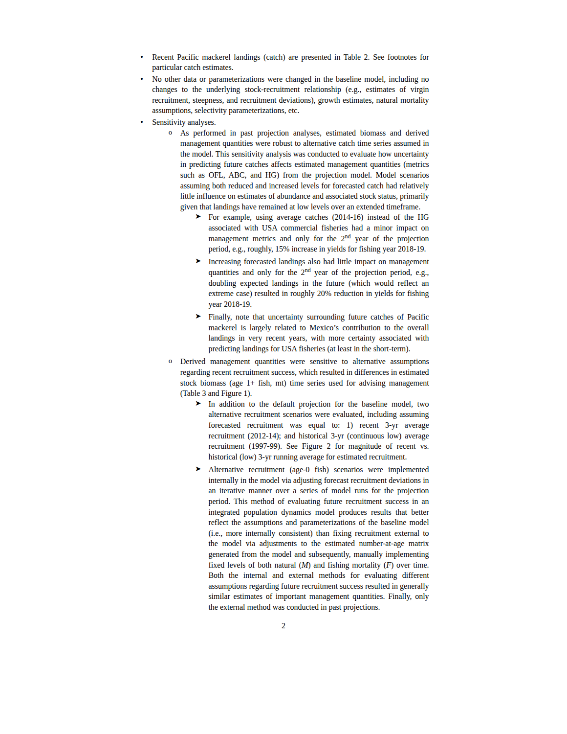•Recent Pacific mackerel landings (catch) are presented in Table 2. See footnotes for particular catch estimates.
•No other data or parameterizations were changed in the baseline model, including no changes to the underlying stock-recruitment relationship (e.g., estimates of virgin recruitment, steepness, and recruitment deviations), growth estimates, natural mortality assumptions, selectivity parameterizations, etc.
•Sensitivity analyses.
o As performed in past projection analyses, estimated biomass and derived management quantities were robust to alternative catch time series assumed in the model. This sensitivity analysis was conducted to evaluate how uncertainty in predicting future catches affects estimated management quantities (metrics such as OFL, ABC, and HG) from the projection model. Model scenarios assuming both reduced and increased levels for forecasted catch had relatively little influence on estimates of abundance and associated stock status, primarily given that landings have remained at low levels over an extended timeframe.
➤For example, using average catches (2014-16) instead of the HG associated with USA commercial fisheries had a minor impact on management metrics and only for the 2nd year of the projection period, e.g., roughly, 15% increase in yields for fishing year 2018-19.
➤Increasing forecasted landings also had little impact on management quantities and only for the 2nd year of the projection period, e.g., doubling expected landings in the future (which would reflect an extreme case) resulted in roughly 20% reduction in yields for fishing year 2018-19.
➤Finally, note that uncertainty surrounding future catches of Pacific mackerel is largely related to Mexico’s contribution to the overall landings in very recent years, with more certainty associated with predicting landings for USA fisheries (at least in the short-term).
o Derived management quantities were sensitive to alternative assumptions regarding recent recruitment success, which resulted in differences in estimated stock biomass (age 1+ fish, mt) time series used for advising management (Table 3 and Figure 1).
➤In addition to the default projection for the baseline model, two alternative recruitment scenarios were evaluated, including assuming forecasted recruitment was equal to: 1) recent 3-yr average recruitment (2012-14); and historical 3-yr (continuous low) average recruitment (1997-99). See Figure 2 for magnitude of recent vs. historical (low) 3-yr running average for estimated recruitment.
➤Alternative recruitment (age-0 fish) scenarios were implemented internally in the model via adjusting forecast recruitment deviations in an iterative manner over a series of model runs for the projection period. This method of evaluating future recruitment success in an integrated population dynamics model produces results that better reflect the assumptions and parameterizations of the baseline model (i.e., more internally consistent) than fixing recruitment external to the model via adjustments to the estimated number-at-age matrix generated from the model and subsequently, manually implementing fixed levels of both natural (M) and fishing mortality (F) over time. Both the internal and external methods for evaluating different assumptions regarding future recruitment success resulted in generally similar estimates of important management quantities. Finally, only the external method was conducted in past projections.
2